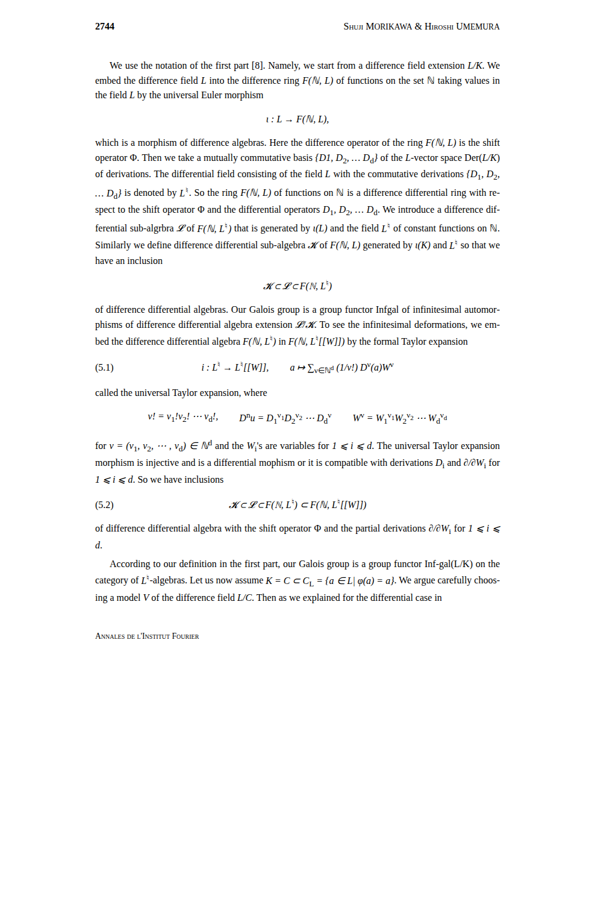2744 Shuji MORIKAWA & Hiroshi UMEMURA
We use the notation of the first part [8]. Namely, we start from a difference field extension L/K. We embed the difference field L into the difference ring F(ℕ, L) of functions on the set ℕ taking values in the field L by the universal Euler morphism
ι : L → F(ℕ, L),
which is a morphism of difference algebras. Here the difference operator of the ring F(ℕ, L) is the shift operator Φ. Then we take a mutually commutative basis {D1, D2, … Dd} of the L-vector space Der(L/K) of derivations. The differential field consisting of the field L with the commutative derivations {D1, D2, … Dd} is denoted by L♮. So the ring F(ℕ, L) of functions on ℕ is a difference differential ring with respect to the shift operator Φ and the differential operators D1, D2, … Dd. We introduce a difference differential sub-algrbra 𝓛 of F(ℕ, L♮) that is generated by ι(L) and the field L♮ of constant functions on ℕ. Similarly we define difference differential sub-algebra 𝓚 of F(ℕ, L) generated by ι(K) and L♮ so that we have an inclusion
𝓚 ⊂ 𝓛 ⊂ F(ℕ, L♮)
of difference differential algebras. Our Galois group is a group functor Infgal of infinitesimal automorphisms of difference differential algebra extension 𝓛/𝓚. To see the infinitesimal deformations, we embed the difference differential algebra F(ℕ, L♮) in F(ℕ, L♮[[W]]) by the formal Taylor expansion
(5.1) i : L♮ → L♮[[W]], a ↦ ∑ν∈ℕd (1/ν!) Dν(a)Wν
called the universal Taylor expansion, where
ν! = ν1!ν2! ⋯ νd!, Dnu = D1ν1D2ν2 ⋯ Ddν Wν = W1ν1W2ν2 ⋯ Wdνd
for ν = (ν1, ν2, ⋯ , νd) ∈ ℕd and the Wi's are variables for 1 ⩽ i ⩽ d. The universal Taylor expansion morphism is injective and is a differential mophism or it is compatible with derivations Di and ∂/∂Wi for 1 ⩽ i ⩽ d. So we have inclusions
(5.2) 𝓚 ⊂ 𝓛 ⊂ F(ℕ, L♮) ⊂ F(ℕ, L♮[[W]])
of difference differential algebra with the shift operator Φ and the partial derivations ∂/∂Wi for 1 ⩽ i ⩽ d.
According to our definition in the first part, our Galois group is a group functor Inf-gal(L/K) on the category of L♮-algebras. Let us now assume K = C ⊂ CL = {a ∈ L| φ(a) = a}. We argue carefully choosing a model V of the difference field L/C. Then as we explained for the differential case in
Annales de l'Institut Fourier